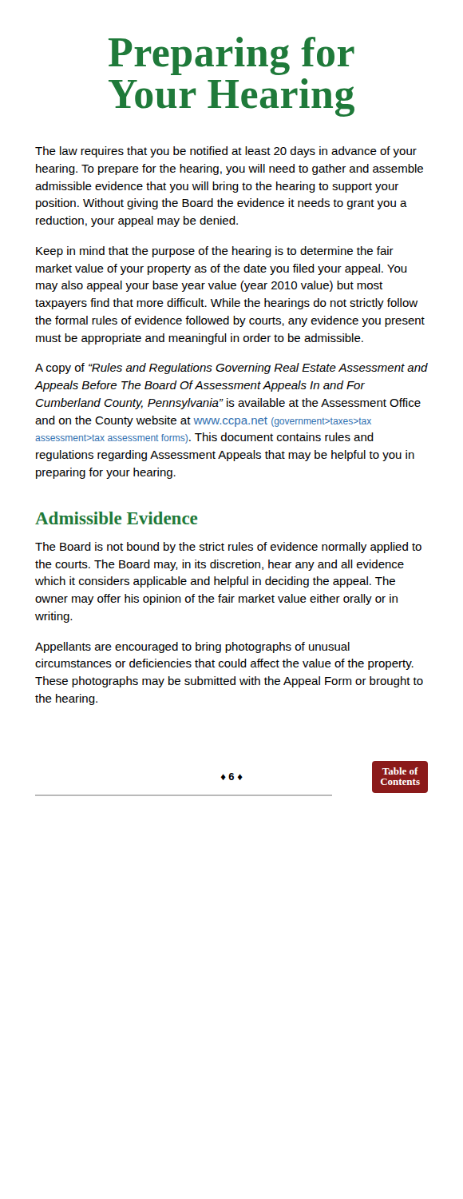Preparing for
Your Hearing
The law requires that you be notified at least 20 days in advance of your hearing. To prepare for the hearing, you will need to gather and assemble admissible evidence that you will bring to the hearing to support your position. Without giving the Board the evidence it needs to grant you a reduction, your appeal may be denied.
Keep in mind that the purpose of the hearing is to determine the fair market value of your property as of the date you filed your appeal. You may also appeal your base year value (year 2010 value) but most taxpayers find that more difficult. While the hearings do not strictly follow the formal rules of evidence followed by courts, any evidence you present must be appropriate and meaningful in order to be admissible.
A copy of “Rules and Regulations Governing Real Estate Assessment and Appeals Before The Board Of Assessment Appeals In and For Cumberland County, Pennsylvania” is available at the Assessment Office and on the County website at www.ccpa.net (government>taxes>tax assessment>tax assessment forms). This document contains rules and regulations regarding Assessment Appeals that may be helpful to you in preparing for your hearing.
Admissible Evidence
The Board is not bound by the strict rules of evidence normally applied to the courts. The Board may, in its discretion, hear any and all evidence which it considers applicable and helpful in deciding the appeal. The owner may offer his opinion of the fair market value either orally or in writing.
Appellants are encouraged to bring photographs of unusual circumstances or deficiencies that could affect the value of the property. These photographs may be submitted with the Appeal Form or brought to the hearing.
♦ 6 ♦
Table of
Contents